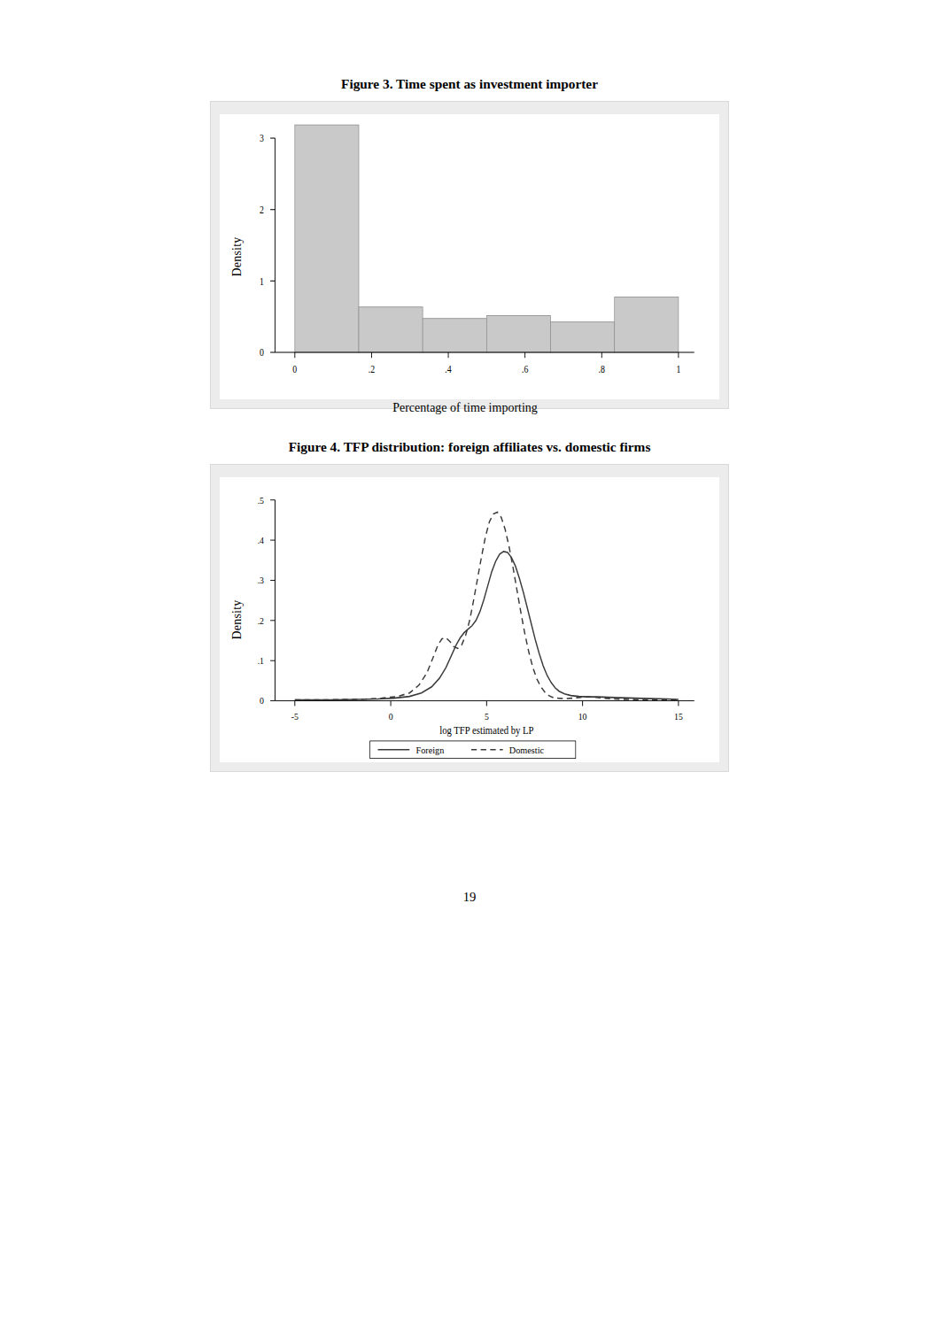Figure 3. Time spent as investment importer
Density
0 1 2 3 0 .2 .4 .6 .8 1
Percentage of time importing
Figure 4. TFP distribution: foreign affiliates vs. domestic firms
Density
0 .1 .2 .3 .4 .5 -5 0 5 10 15 log TFP estimated by LP Foreign Domestic
19